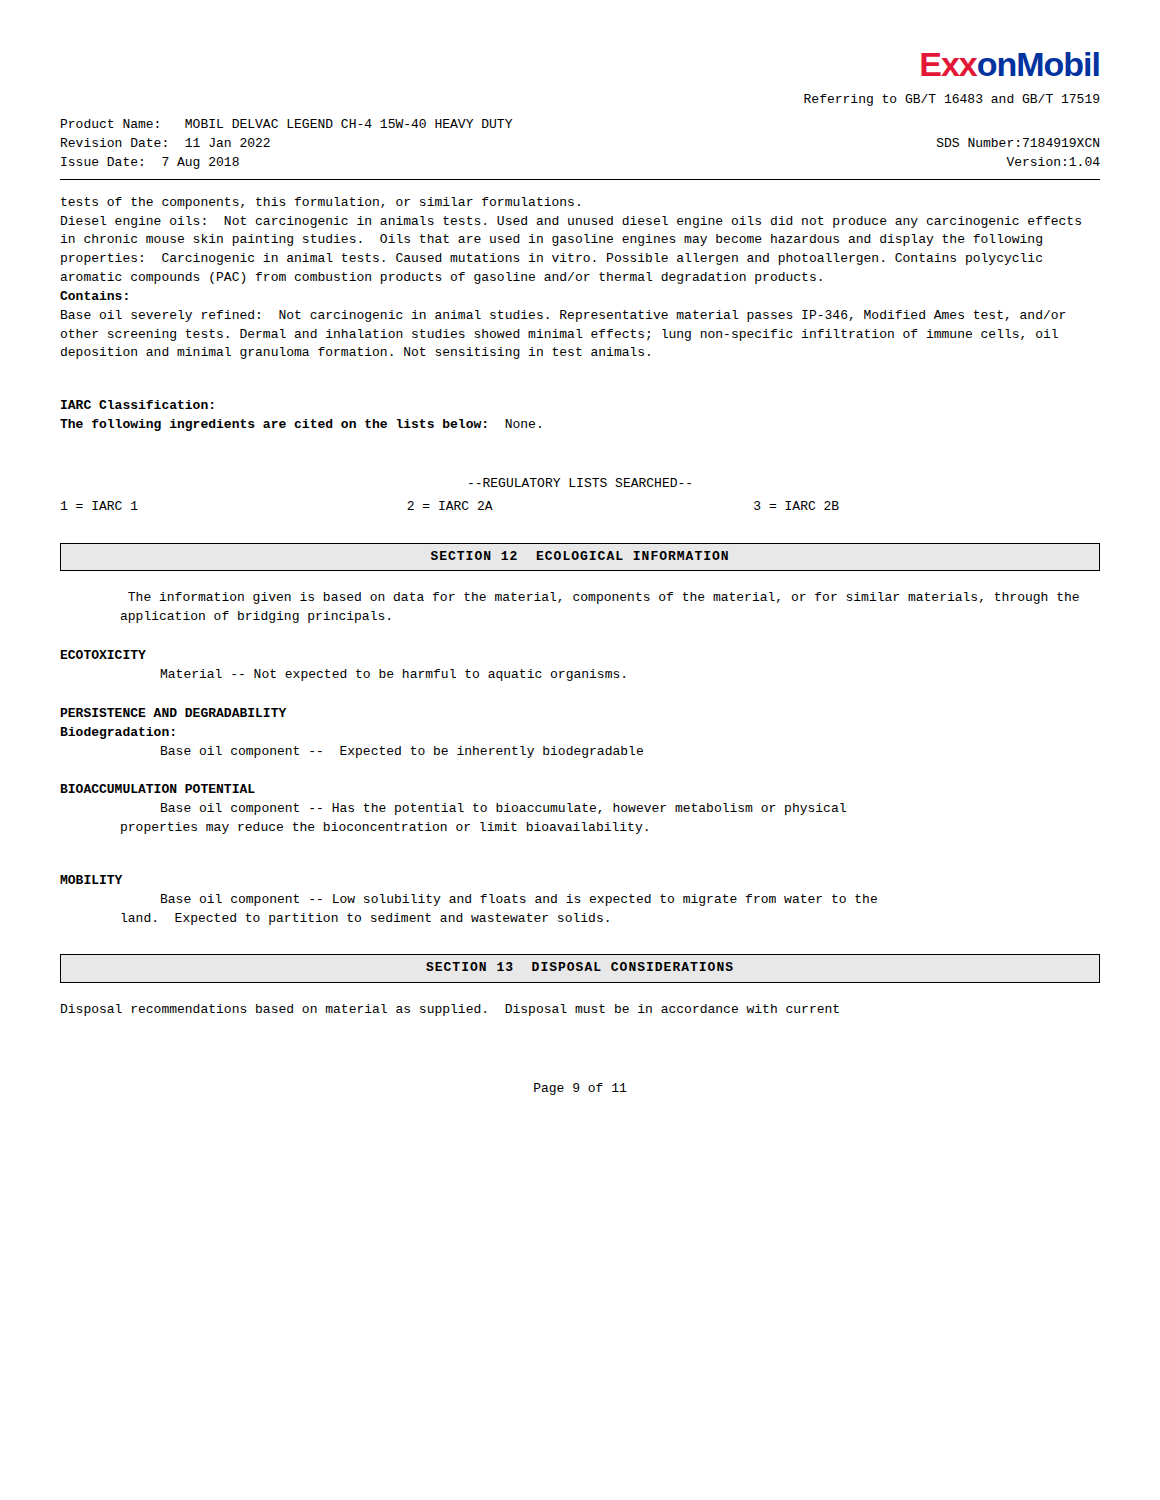ExxonMobil
Referring to GB/T 16483 and GB/T 17519
| Product Name: MOBIL DELVAC LEGEND CH-4 15W-40 HEAVY DUTY | |
| Revision Date: 11 Jan 2022 | SDS Number:7184919XCN |
| Issue Date: 7 Aug 2018 | Version:1.04 |
tests of the components, this formulation, or similar formulations.
Diesel engine oils: Not carcinogenic in animals tests. Used and unused diesel engine oils did not produce any carcinogenic effects in chronic mouse skin painting studies. Oils that are used in gasoline engines may become hazardous and display the following properties: Carcinogenic in animal tests. Caused mutations in vitro. Possible allergen and photoallergen. Contains polycyclic aromatic compounds (PAC) from combustion products of gasoline and/or thermal degradation products.
Contains:
Base oil severely refined: Not carcinogenic in animal studies. Representative material passes IP-346, Modified Ames test, and/or other screening tests. Dermal and inhalation studies showed minimal effects; lung non-specific infiltration of immune cells, oil deposition and minimal granuloma formation. Not sensitising in test animals.
IARC Classification:
The following ingredients are cited on the lists below: None.
--REGULATORY LISTS SEARCHED--
1 = IARC 1 2 = IARC 2A 3 = IARC 2B
SECTION 12 ECOLOGICAL INFORMATION
The information given is based on data for the material, components of the material, or for similar materials, through the application of bridging principals.
ECOTOXICITY
Material -- Not expected to be harmful to aquatic organisms.
PERSISTENCE AND DEGRADABILITY
Biodegradation:
Base oil component -- Expected to be inherently biodegradable
BIOACCUMULATION POTENTIAL
Base oil component -- Has the potential to bioaccumulate, however metabolism or physical
properties may reduce the bioconcentration or limit bioavailability.
MOBILITY
Base oil component -- Low solubility and floats and is expected to migrate from water to the
land. Expected to partition to sediment and wastewater solids.
SECTION 13 DISPOSAL CONSIDERATIONS
Disposal recommendations based on material as supplied. Disposal must be in accordance with current
Page 9 of 11